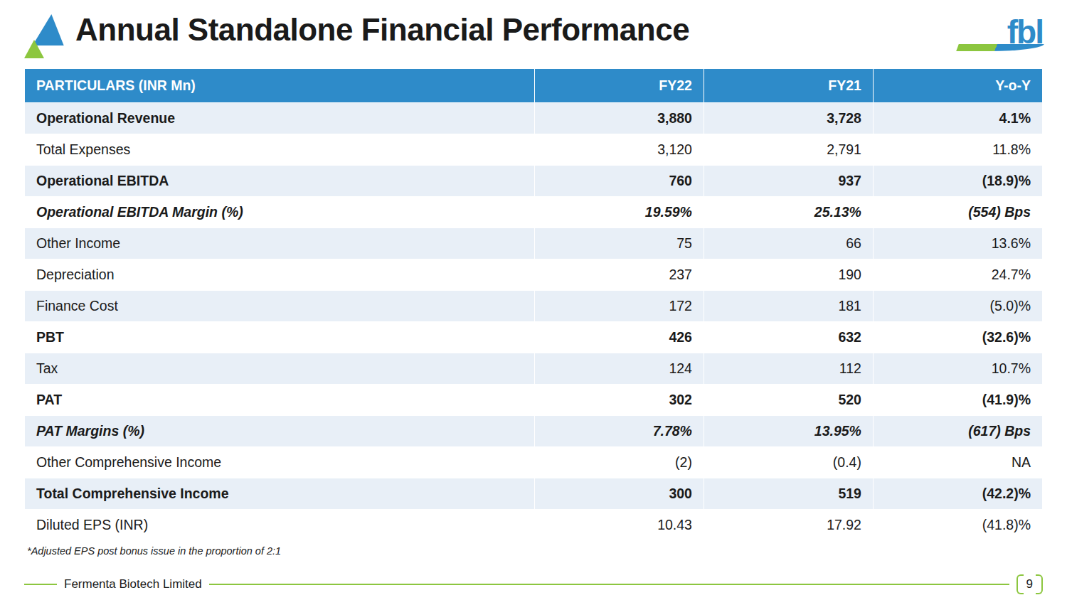Annual Standalone Financial Performance
fbl
| PARTICULARS (INR Mn) | FY22 | FY21 | Y-o-Y |
| --- | --- | --- | --- |
| Operational Revenue | 3,880 | 3,728 | 4.1% |
| Total Expenses | 3,120 | 2,791 | 11.8% |
| Operational EBITDA | 760 | 937 | (18.9)% |
| Operational EBITDA Margin (%) | 19.59% | 25.13% | (554) Bps |
| Other Income | 75 | 66 | 13.6% |
| Depreciation | 237 | 190 | 24.7% |
| Finance Cost | 172 | 181 | (5.0)% |
| PBT | 426 | 632 | (32.6)% |
| Tax | 124 | 112 | 10.7% |
| PAT | 302 | 520 | (41.9)% |
| PAT Margins (%) | 7.78% | 13.95% | (617) Bps |
| Other Comprehensive Income | (2) | (0.4) | NA |
| Total Comprehensive Income | 300 | 519 | (42.2)% |
| Diluted EPS (INR) | 10.43 | 17.92 | (41.8)% |
*Adjusted EPS post bonus issue in the proportion of 2:1
Fermenta Biotech Limited 9